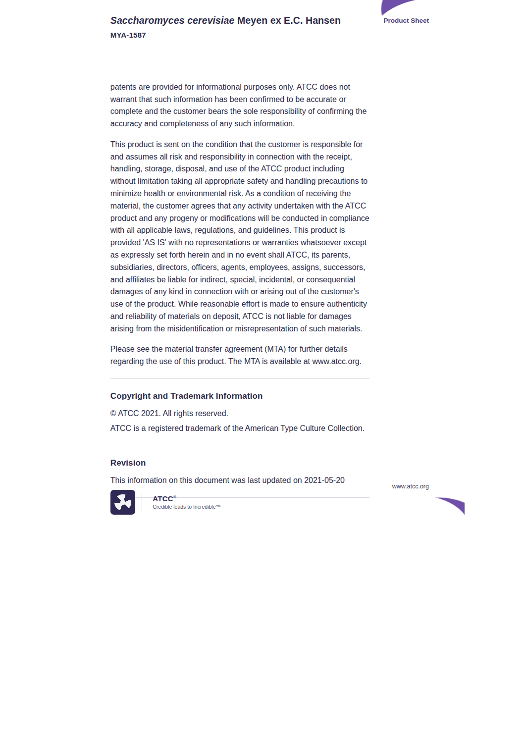Saccharomyces cerevisiae Meyen ex E.C. Hansen
MYA-1587
Product Sheet
patents are provided for informational purposes only. ATCC does not warrant that such information has been confirmed to be accurate or complete and the customer bears the sole responsibility of confirming the accuracy and completeness of any such information.
This product is sent on the condition that the customer is responsible for and assumes all risk and responsibility in connection with the receipt, handling, storage, disposal, and use of the ATCC product including without limitation taking all appropriate safety and handling precautions to minimize health or environmental risk. As a condition of receiving the material, the customer agrees that any activity undertaken with the ATCC product and any progeny or modifications will be conducted in compliance with all applicable laws, regulations, and guidelines. This product is provided 'AS IS' with no representations or warranties whatsoever except as expressly set forth herein and in no event shall ATCC, its parents, subsidiaries, directors, officers, agents, employees, assigns, successors, and affiliates be liable for indirect, special, incidental, or consequential damages of any kind in connection with or arising out of the customer's use of the product. While reasonable effort is made to ensure authenticity and reliability of materials on deposit, ATCC is not liable for damages arising from the misidentification or misrepresentation of such materials.
Please see the material transfer agreement (MTA) for further details regarding the use of this product. The MTA is available at www.atcc.org.
Copyright and Trademark Information
© ATCC 2021. All rights reserved.
ATCC is a registered trademark of the American Type Culture Collection.
Revision
This information on this document was last updated on 2021-05-20
ATCC®
Credible leads to Incredible™
www.atcc.org
Page 4 of 5